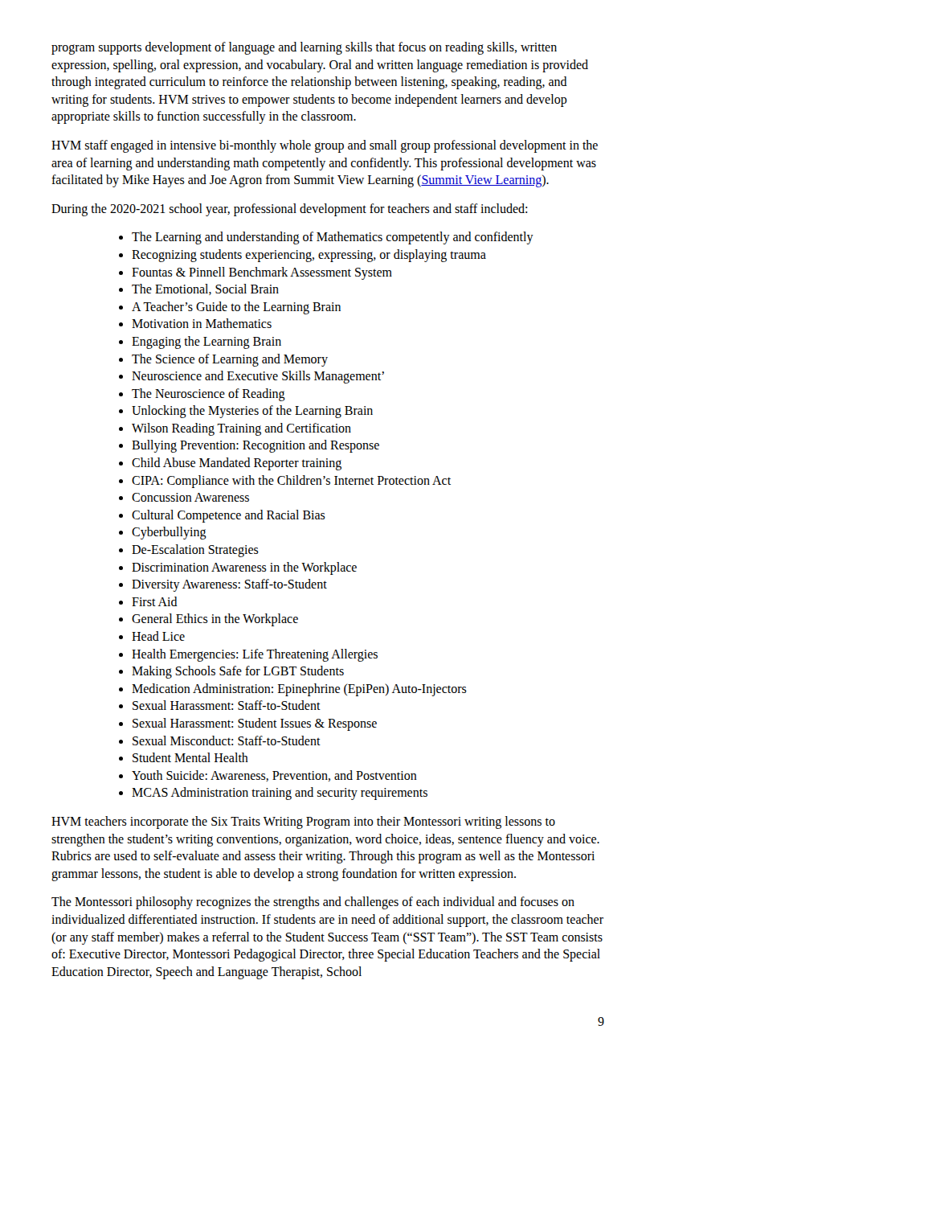program supports development of language and learning skills that focus on reading skills, written expression, spelling, oral expression, and vocabulary. Oral and written language remediation is provided through integrated curriculum to reinforce the relationship between listening, speaking, reading, and writing for students. HVM strives to empower students to become independent learners and develop appropriate skills to function successfully in the classroom.
HVM staff engaged in intensive bi-monthly whole group and small group professional development in the area of learning and understanding math competently and confidently. This professional development was facilitated by Mike Hayes and Joe Agron from Summit View Learning (Summit View Learning).
During the 2020-2021 school year, professional development for teachers and staff included:
The Learning and understanding of Mathematics competently and confidently
Recognizing students experiencing, expressing, or displaying trauma
Fountas & Pinnell Benchmark Assessment System
The Emotional, Social Brain
A Teacher’s Guide to the Learning Brain
Motivation in Mathematics
Engaging the Learning Brain
The Science of Learning and Memory
Neuroscience and Executive Skills Management’
The Neuroscience of Reading
Unlocking the Mysteries of the Learning Brain
Wilson Reading Training and Certification
Bullying Prevention: Recognition and Response
Child Abuse Mandated Reporter training
CIPA: Compliance with the Children’s Internet Protection Act
Concussion Awareness
Cultural Competence and Racial Bias
Cyberbullying
De-Escalation Strategies
Discrimination Awareness in the Workplace
Diversity Awareness: Staff-to-Student
First Aid
General Ethics in the Workplace
Head Lice
Health Emergencies: Life Threatening Allergies
Making Schools Safe for LGBT Students
Medication Administration: Epinephrine (EpiPen) Auto-Injectors
Sexual Harassment: Staff-to-Student
Sexual Harassment: Student Issues & Response
Sexual Misconduct: Staff-to-Student
Student Mental Health
Youth Suicide: Awareness, Prevention, and Postvention
MCAS Administration training and security requirements
HVM teachers incorporate the Six Traits Writing Program into their Montessori writing lessons to strengthen the student’s writing conventions, organization, word choice, ideas, sentence fluency and voice. Rubrics are used to self-evaluate and assess their writing. Through this program as well as the Montessori grammar lessons, the student is able to develop a strong foundation for written expression.
The Montessori philosophy recognizes the strengths and challenges of each individual and focuses on individualized differentiated instruction. If students are in need of additional support, the classroom teacher (or any staff member) makes a referral to the Student Success Team (“SST Team”). The SST Team consists of: Executive Director, Montessori Pedagogical Director, three Special Education Teachers and the Special Education Director, Speech and Language Therapist, School
9